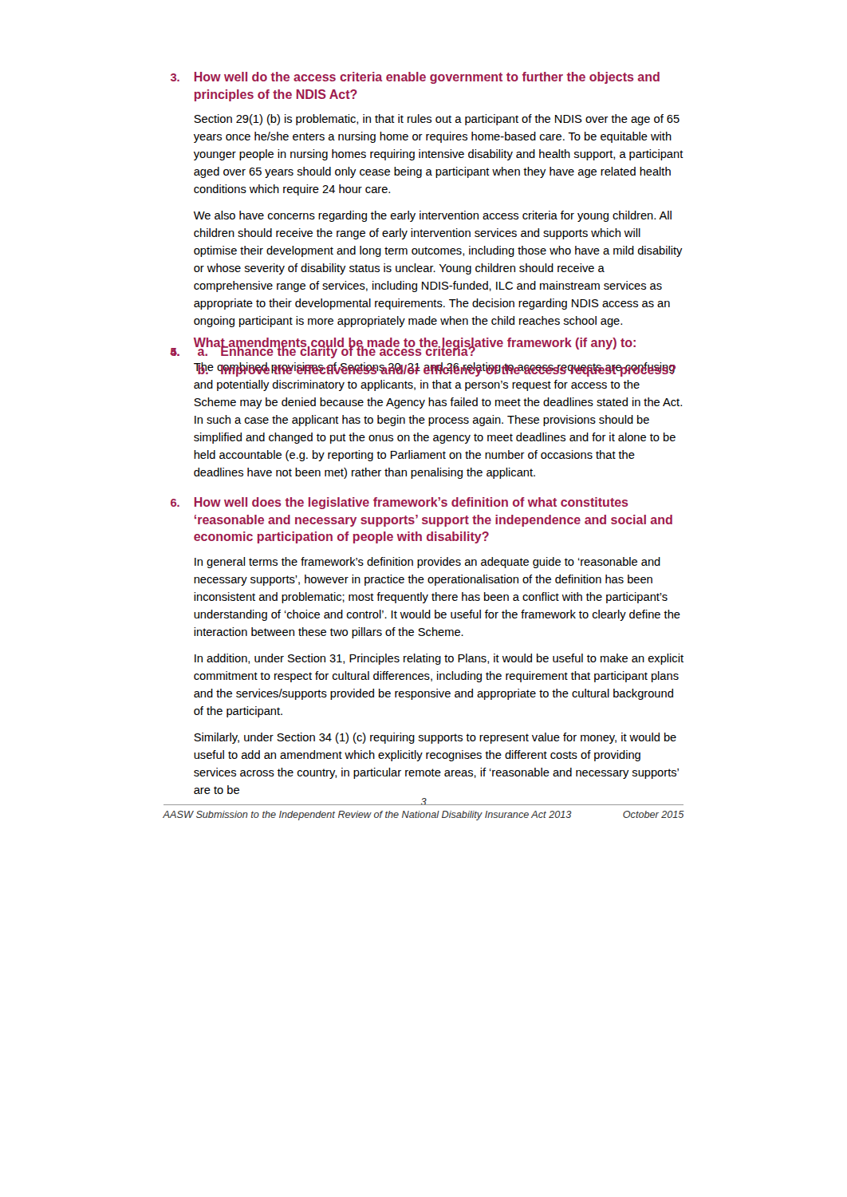How well do the access criteria enable government to further the objects and principles of the NDIS Act?
Section 29(1) (b) is problematic, in that it rules out a participant of the NDIS over the age of 65 years once he/she enters a nursing home or requires home-based care. To be equitable with younger people in nursing homes requiring intensive disability and health support, a participant aged over 65 years should only cease being a participant when they have age related health conditions which require 24 hour care.
We also have concerns regarding the early intervention access criteria for young children. All children should receive the range of early intervention services and supports which will optimise their development and long term outcomes, including those who have a mild disability or whose severity of disability status is unclear. Young children should receive a comprehensive range of services, including NDIS-funded, ILC and mainstream services as appropriate to their developmental requirements. The decision regarding NDIS access as an ongoing participant is more appropriately made when the child reaches school age.
Enhance the clarity of the access criteria?
Improve the effectiveness and/or efficiency of the access request process?
What amendments could be made to the legislative framework (if any) to:
The combined provisions of Sections 20, 21 and 26 relating to access requests are confusing and potentially discriminatory to applicants, in that a person’s request for access to the Scheme may be denied because the Agency has failed to meet the deadlines stated in the Act. In such a case the applicant has to begin the process again. These provisions should be simplified and changed to put the onus on the agency to meet deadlines and for it alone to be held accountable (e.g. by reporting to Parliament on the number of occasions that the deadlines have not been met) rather than penalising the applicant.
How well does the legislative framework’s definition of what constitutes ‘reasonable and necessary supports’ support the independence and social and economic participation of people with disability?
In general terms the framework’s definition provides an adequate guide to ‘reasonable and necessary supports’, however in practice the operationalisation of the definition has been inconsistent and problematic; most frequently there has been a conflict with the participant’s understanding of ‘choice and control’. It would be useful for the framework to clearly define the interaction between these two pillars of the Scheme.
In addition, under Section 31, Principles relating to Plans, it would be useful to make an explicit commitment to respect for cultural differences, including the requirement that participant plans and the services/supports provided be responsive and appropriate to the cultural background of the participant.
Similarly, under Section 34 (1) (c) requiring supports to represent value for money, it would be useful to add an amendment which explicitly recognises the different costs of providing services across the country, in particular remote areas, if ‘reasonable and necessary supports’ are to be
3
AASW Submission to the Independent Review of the National Disability Insurance Act 2013 October 2015